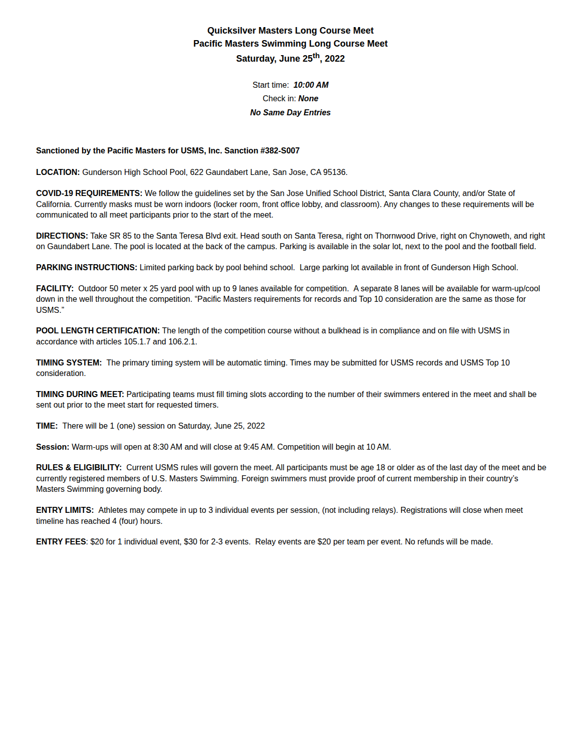Quicksilver Masters Long Course Meet
Pacific Masters Swimming Long Course Meet
Saturday, June 25th, 2022
Start time: 10:00 AM
Check in: None
No Same Day Entries
Sanctioned by the Pacific Masters for USMS, Inc. Sanction #382-S007
LOCATION: Gunderson High School Pool, 622 Gaundabert Lane, San Jose, CA 95136.
COVID-19 REQUIREMENTS: We follow the guidelines set by the San Jose Unified School District, Santa Clara County, and/or State of California. Currently masks must be worn indoors (locker room, front office lobby, and classroom). Any changes to these requirements will be communicated to all meet participants prior to the start of the meet.
DIRECTIONS: Take SR 85 to the Santa Teresa Blvd exit. Head south on Santa Teresa, right on Thornwood Drive, right on Chynoweth, and right on Gaundabert Lane. The pool is located at the back of the campus. Parking is available in the solar lot, next to the pool and the football field.
PARKING INSTRUCTIONS: Limited parking back by pool behind school. Large parking lot available in front of Gunderson High School.
FACILITY: Outdoor 50 meter x 25 yard pool with up to 9 lanes available for competition. A separate 8 lanes will be available for warm-up/cool down in the well throughout the competition. “Pacific Masters requirements for records and Top 10 consideration are the same as those for USMS.”
POOL LENGTH CERTIFICATION: The length of the competition course without a bulkhead is in compliance and on file with USMS in accordance with articles 105.1.7 and 106.2.1.
TIMING SYSTEM: The primary timing system will be automatic timing. Times may be submitted for USMS records and USMS Top 10 consideration.
TIMING DURING MEET: Participating teams must fill timing slots according to the number of their swimmers entered in the meet and shall be sent out prior to the meet start for requested timers.
TIME: There will be 1 (one) session on Saturday, June 25, 2022
Session: Warm-ups will open at 8:30 AM and will close at 9:45 AM. Competition will begin at 10 AM.
RULES & ELIGIBILITY: Current USMS rules will govern the meet. All participants must be age 18 or older as of the last day of the meet and be currently registered members of U.S. Masters Swimming. Foreign swimmers must provide proof of current membership in their country’s Masters Swimming governing body.
ENTRY LIMITS: Athletes may compete in up to 3 individual events per session, (not including relays). Registrations will close when meet timeline has reached 4 (four) hours.
ENTRY FEES: $20 for 1 individual event, $30 for 2-3 events. Relay events are $20 per team per event. No refunds will be made.